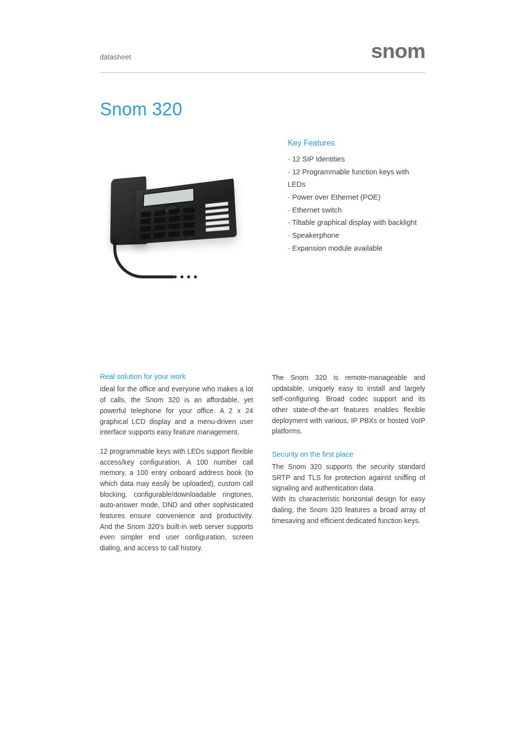datasheet
snom
Snom 320
snom
Key Features
12 SIP Identities
12 Programmable function keys with LEDs
Power over Ethernet (POE)
Ethernet switch
Tiltable graphical display with backlight
Speakerphone
Expansion module available
Real solution for your work
Ideal for the office and everyone who makes a lot of calls, the Snom 320 is an affordable, yet powerful telephone for your office. A 2 x 24 graphical LCD display and a menu-driven user interface supports easy feature management.
12 programmable keys with LEDs support flexible access/key configuration. A 100 number call memory, a 100 entry onboard address book (to which data may easily be uploaded), custom call blocking, configurable/downloadable ringtones, auto-answer mode, DND and other sophisticated features ensure convenience and productivity. And the Snom 320's built-in web server supports even simpler end user configuration, screen dialing, and access to call history.
The Snom 320 is remote-manageable and updatable, uniquely easy to install and largely self-configuring. Broad codec support and its other state-of-the-art features enables flexible deployment with various, IP PBXs or hosted VoIP platforms.
Security on the first place
The Snom 320 supports the security standard SRTP and TLS for protection against sniffing of signaling and authentication data.
With its characteristic horizontal design for easy dialing, the Snom 320 features a broad array of timesaving and efficient dedicated function keys.